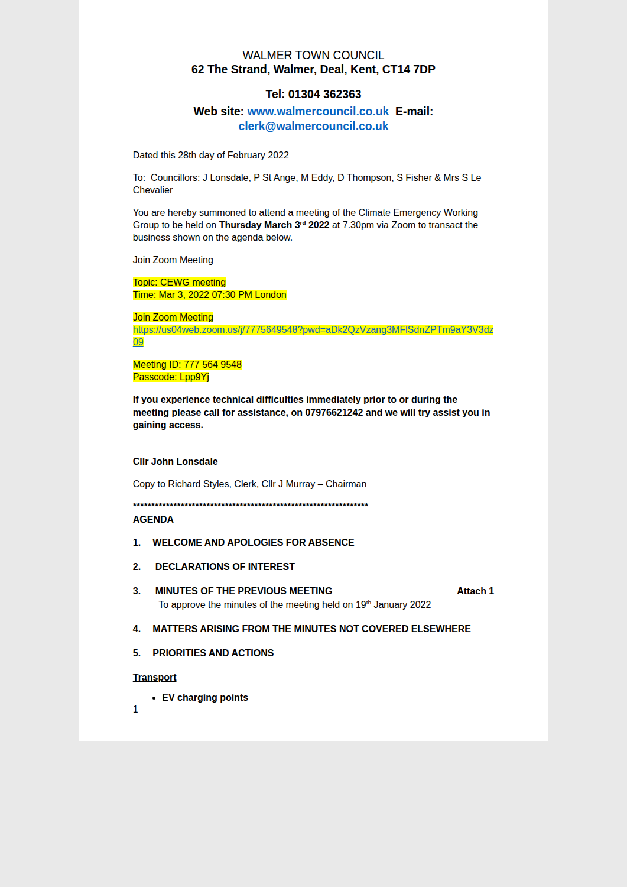WALMER TOWN COUNCIL
62 The Strand, Walmer, Deal, Kent, CT14 7DP
Tel: 01304 362363
Web site: www.walmercouncil.co.uk E-mail: clerk@walmercouncil.co.uk
Dated this 28th day of February 2022
To: Councillors: J Lonsdale, P St Ange, M Eddy, D Thompson, S Fisher & Mrs S Le Chevalier
You are hereby summoned to attend a meeting of the Climate Emergency Working Group to be held on Thursday March 3rd 2022 at 7.30pm via Zoom to transact the business shown on the agenda below.
Join Zoom Meeting
Topic: CEWG meeting
Time: Mar 3, 2022 07:30 PM London
Join Zoom Meeting
https://us04web.zoom.us/j/7775649548?pwd=aDk2QzVzang3MFlSdnZPTm9aY3V3dz09
Meeting ID: 777 564 9548
Passcode: Lpp9Yj
If you experience technical difficulties immediately prior to or during the meeting please call for assistance, on 07976621242 and we will try assist you in gaining access.
Cllr John Lonsdale
Copy to Richard Styles, Clerk, Cllr J Murray – Chairman
****************************************************************
AGENDA
1. WELCOME AND APOLOGIES FOR ABSENCE
2. DECLARATIONS OF INTEREST
3. MINUTES OF THE PREVIOUS MEETING Attach 1 To approve the minutes of the meeting held on 19th January 2022
4. MATTERS ARISING FROM THE MINUTES NOT COVERED ELSEWHERE
5. PRIORITIES AND ACTIONS
Transport
EV charging points
1